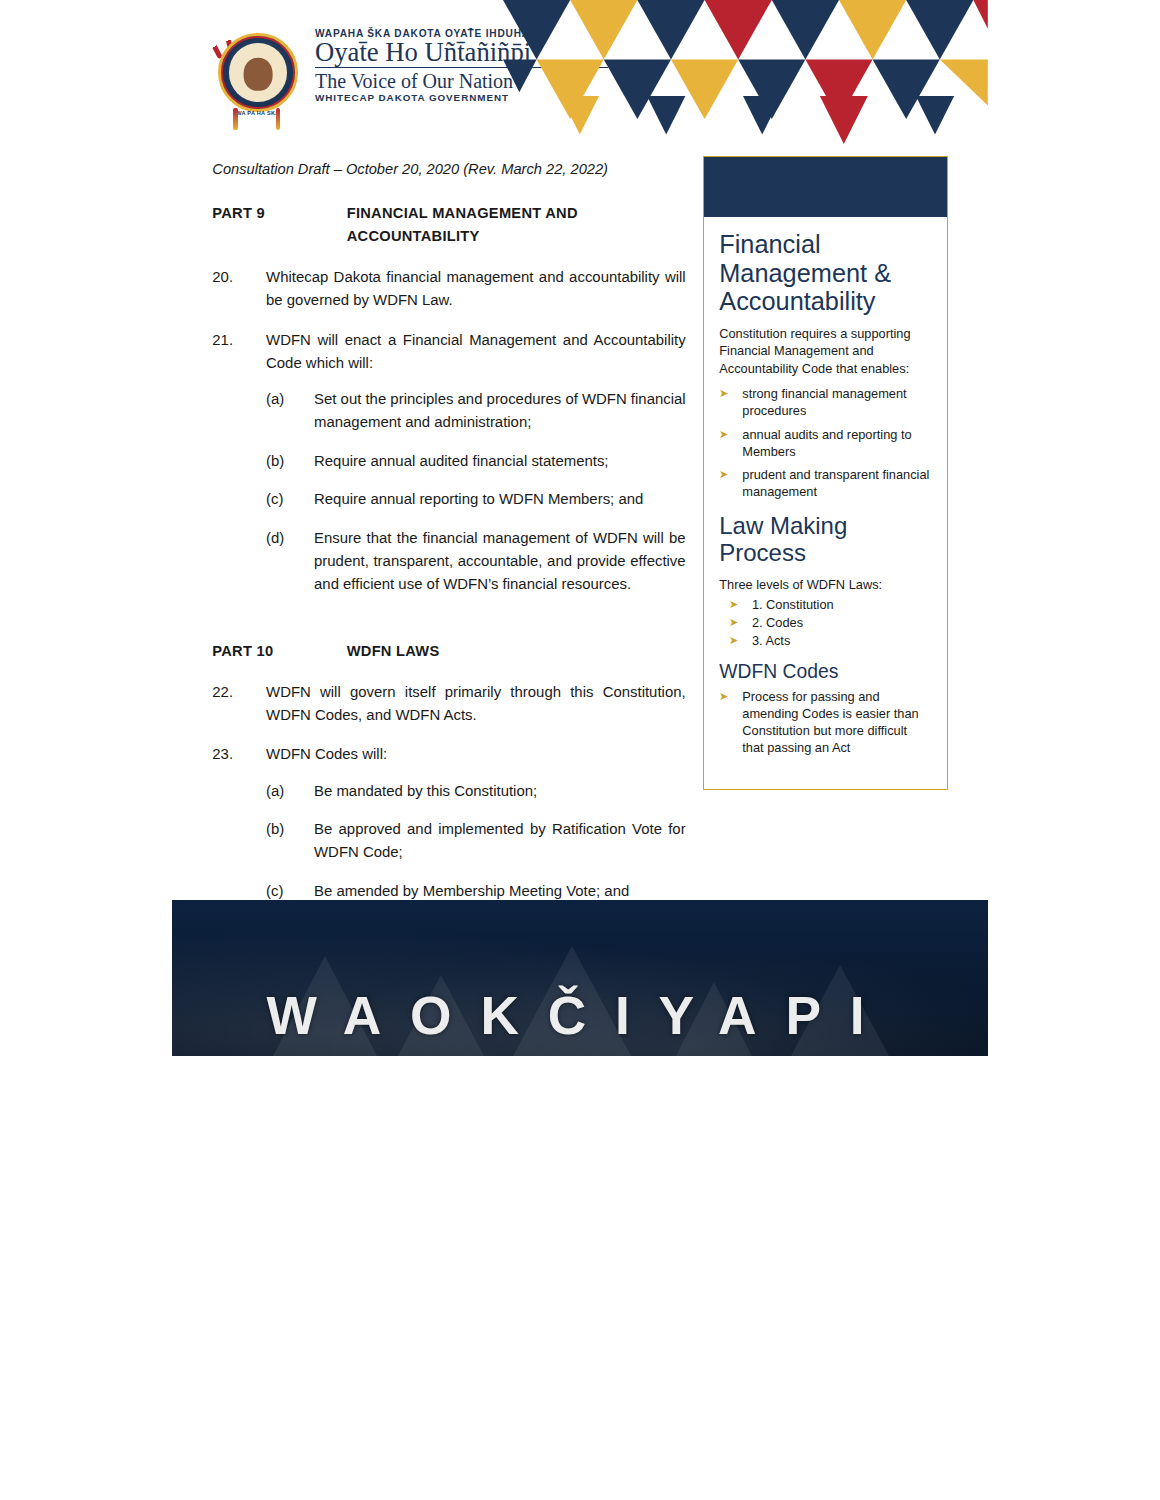WA PA HA SKA
Wapaha Ška Dakota Oyat̄e Ihduhap̄i
Oyat̄e Ho Uñt̄añiñp̄i
The Voice of Our Nation
Whitecap Dakota Government
Consultation Draft – October 20, 2020 (Rev. March 22, 2022)
PART 9 FINANCIAL MANAGEMENT AND ACCOUNTABILITY
20. Whitecap Dakota financial management and accountability will be governed by WDFN Law.
21. WDFN will enact a Financial Management and Accountability Code which will:
(a) Set out the principles and procedures of WDFN financial management and administration;
(b) Require annual audited financial statements;
(c) Require annual reporting to WDFN Members; and
(d) Ensure that the financial management of WDFN will be prudent, transparent, accountable, and provide effective and efficient use of WDFN’s financial resources.
PART 10 WDFN LAWS
22. WDFN will govern itself primarily through this Constitution, WDFN Codes, and WDFN Acts.
23. WDFN Codes will:
(a) Be mandated by this Constitution;
(b) Be approved and implemented by Ratification Vote for WDFN Code;
(c) Be amended by Membership Meeting Vote; and
(d) Provide authority for WDFN Acts based on principles and criteria set out in the WDFN Code.
Financial Management & Accountability
Constitution requires a supporting Financial Management and Accountability Code that enables:
strong financial management procedures
annual audits and reporting to Members
prudent and transparent financial management
Law Making Process
Three levels of WDFN Laws:
1. Constitution
2. Codes
3. Acts
WDFN Codes
Process for passing and amending Codes is easier than Constitution but more difficult that passing an Act
WAOKČIYAPI